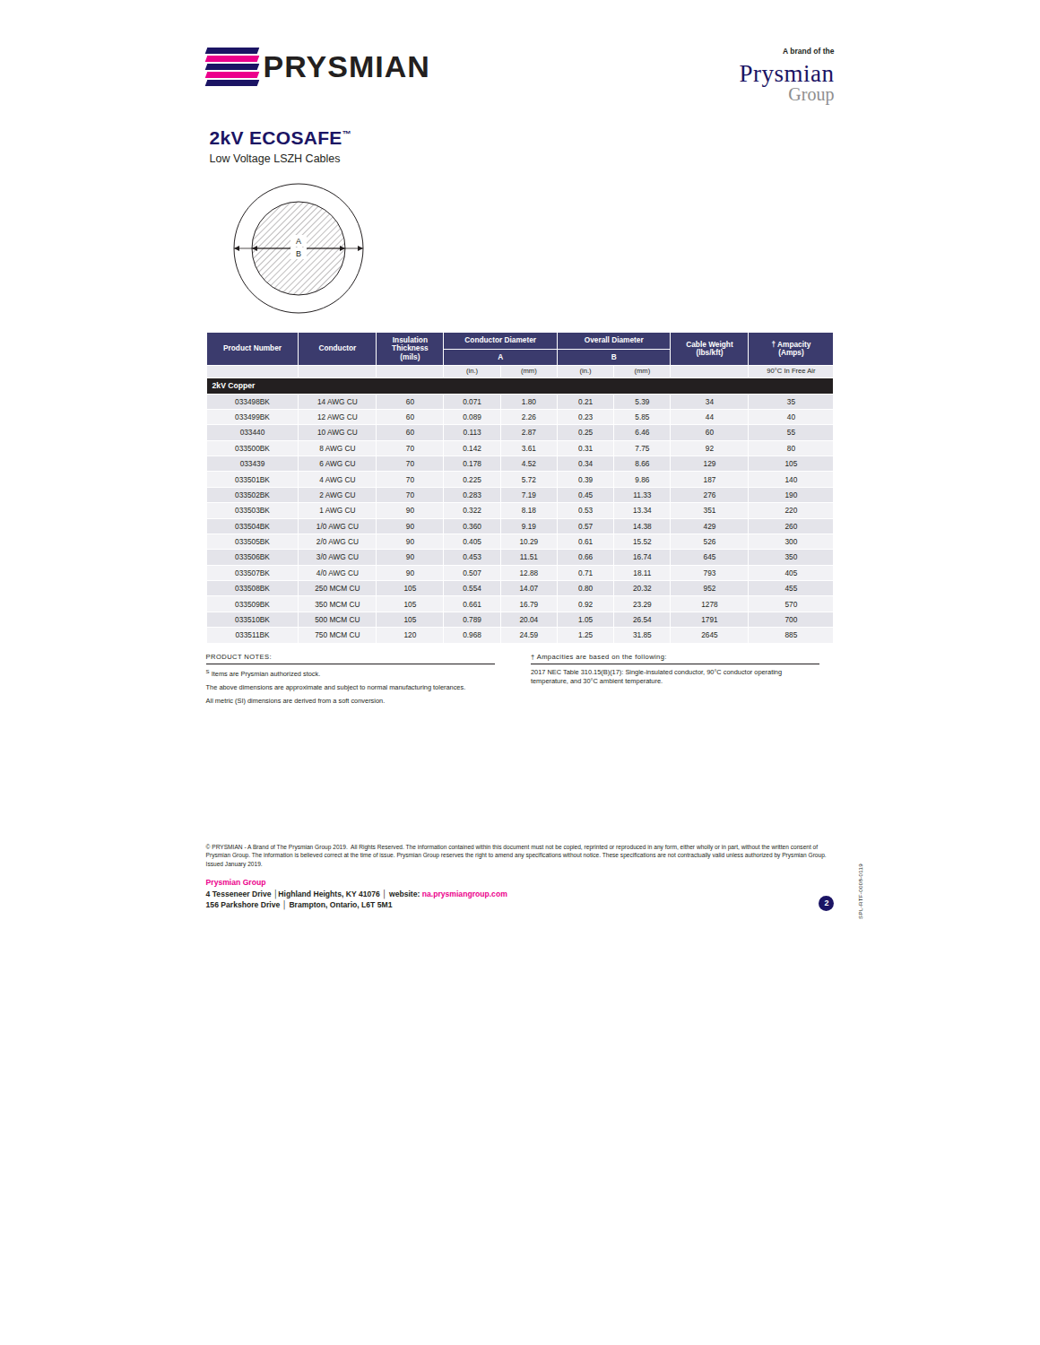PRYSMIAN
A brand of the
Prysmian
Group
2kV ECOSAFE™
Low Voltage LSZH Cables
A B
| Product Number | Conductor | Insulation Thickness (mils) | Conductor Diameter | Overall Diameter | Cable Weight (lbs/kft) | † Ampacity (Amps) |
| --- | --- | --- | --- | --- | --- | --- |
| A | B |
| | | | (in.) | (mm) | (in.) | (mm) | | 90°C In Free Air |
| 2kV Copper |
| 033498BK | 14 AWG CU | 60 | 0.071 | 1.80 | 0.21 | 5.39 | 34 | 35 |
| 033499BK | 12 AWG CU | 60 | 0.089 | 2.26 | 0.23 | 5.85 | 44 | 40 |
| 033440 | 10 AWG CU | 60 | 0.113 | 2.87 | 0.25 | 6.46 | 60 | 55 |
| 033500BK | 8 AWG CU | 70 | 0.142 | 3.61 | 0.31 | 7.75 | 92 | 80 |
| 033439 | 6 AWG CU | 70 | 0.178 | 4.52 | 0.34 | 8.66 | 129 | 105 |
| 033501BK | 4 AWG CU | 70 | 0.225 | 5.72 | 0.39 | 9.86 | 187 | 140 |
| 033502BK | 2 AWG CU | 70 | 0.283 | 7.19 | 0.45 | 11.33 | 276 | 190 |
| 033503BK | 1 AWG CU | 90 | 0.322 | 8.18 | 0.53 | 13.34 | 351 | 220 |
| 033504BK | 1/0 AWG CU | 90 | 0.360 | 9.19 | 0.57 | 14.38 | 429 | 260 |
| 033505BK | 2/0 AWG CU | 90 | 0.405 | 10.29 | 0.61 | 15.52 | 526 | 300 |
| 033506BK | 3/0 AWG CU | 90 | 0.453 | 11.51 | 0.66 | 16.74 | 645 | 350 |
| 033507BK | 4/0 AWG CU | 90 | 0.507 | 12.88 | 0.71 | 18.11 | 793 | 405 |
| 033508BK | 250 MCM CU | 105 | 0.554 | 14.07 | 0.80 | 20.32 | 952 | 455 |
| 033509BK | 350 MCM CU | 105 | 0.661 | 16.79 | 0.92 | 23.29 | 1278 | 570 |
| 033510BK | 500 MCM CU | 105 | 0.789 | 20.04 | 1.05 | 26.54 | 1791 | 700 |
| 033511BK | 750 MCM CU | 120 | 0.968 | 24.59 | 1.25 | 31.85 | 2645 | 885 |
PRODUCT NOTES:
S Items are Prysmian authorized stock.
The above dimensions are approximate and subject to normal manufacturing tolerances.
All metric (SI) dimensions are derived from a soft conversion.
† Ampacities are based on the following:
2017 NEC Table 310.15(B)(17): Single-insulated conductor, 90°C conductor operating temperature, and 30°C ambient temperature.
© PRYSMIAN - A Brand of The Prysmian Group 2019. All Rights Reserved. The information contained within this document must not be copied, reprinted or reproduced in any form, either wholly or in part, without the written consent of Prysmian Group. The information is believed correct at the time of issue. Prysmian Group reserves the right to amend any specifications without notice. These specifications are not contractually valid unless authorized by Prysmian Group. Issued January 2019.
Prysmian Group
4 Tesseneer Drive │Highland Heights, KY 41076 │ website: na.prysmiangroup.com
156 Parkshore Drive │ Brampton, Ontario, L6T 5M1
2
SPL-RTF-0008-0119